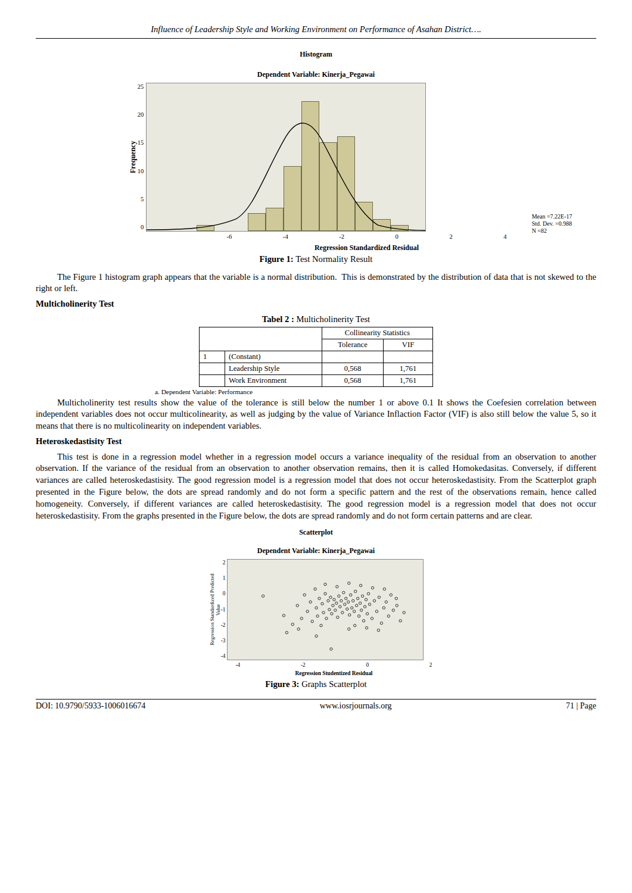Influence of Leadership Style and Working Environment on Performance of Asahan District….
Histogram
Dependent Variable: Kinerja_Pegawai
Frequency
25 20 15 10 5 0
-6 -4 -2 0 2 4
Regression Standardized Residual
Mean =7.22E-17
Std. Dev. =0.988
N =82
Figure 1: Test Normality Result
The Figure 1 histogram graph appears that the variable is a normal distribution. This is demonstrated by the distribution of data that is not skewed to the right or left.
Multicholinerity Test
Tabel 2 : Multicholinerity Test
| | Collinearity Statistics |
| Tolerance | VIF |
| 1 | (Constant) | | |
| | Leadership Style | 0,568 | 1,761 |
| | Work Environment | 0,568 | 1,761 |
a. Dependent Variable: Performance
Multicholinerity test results show the value of the tolerance is still below the number 1 or above 0.1 It shows the Coefesien correlation between independent variables does not occur multicolinearity, as well as judging by the value of Variance Inflaction Factor (VIF) is also still below the value 5, so it means that there is no multicolinearity on independent variables.
Heteroskedastisity Test
This test is done in a regression model whether in a regression model occurs a variance inequality of the residual from an observation to another observation. If the variance of the residual from an observation to another observation remains, then it is called Homokedasitas. Conversely, if different variances are called heteroskedastisity. The good regression model is a regression model that does not occur heteroskedastisity. From the Scatterplot graph presented in the Figure below, the dots are spread randomly and do not form a specific pattern and the rest of the observations remain, hence called homogeneity. Conversely, if different variances are called heteroskedastisity. The good regression model is a regression model that does not occur heteroskedastisity. From the graphs presented in the Figure below, the dots are spread randomly and do not form certain patterns and are clear.
Scatterplot
Dependent Variable: Kinerja_Pegawai
Regression Standardized Predicted
Value
2 1 0 -1 -2 -3 -4
-4 -2 0 2
Regression Studentized Residual
Figure 3: Graphs Scatterplot
DOI: 10.9790/5933-1006016674
www.iosrjournals.org
71 | Page